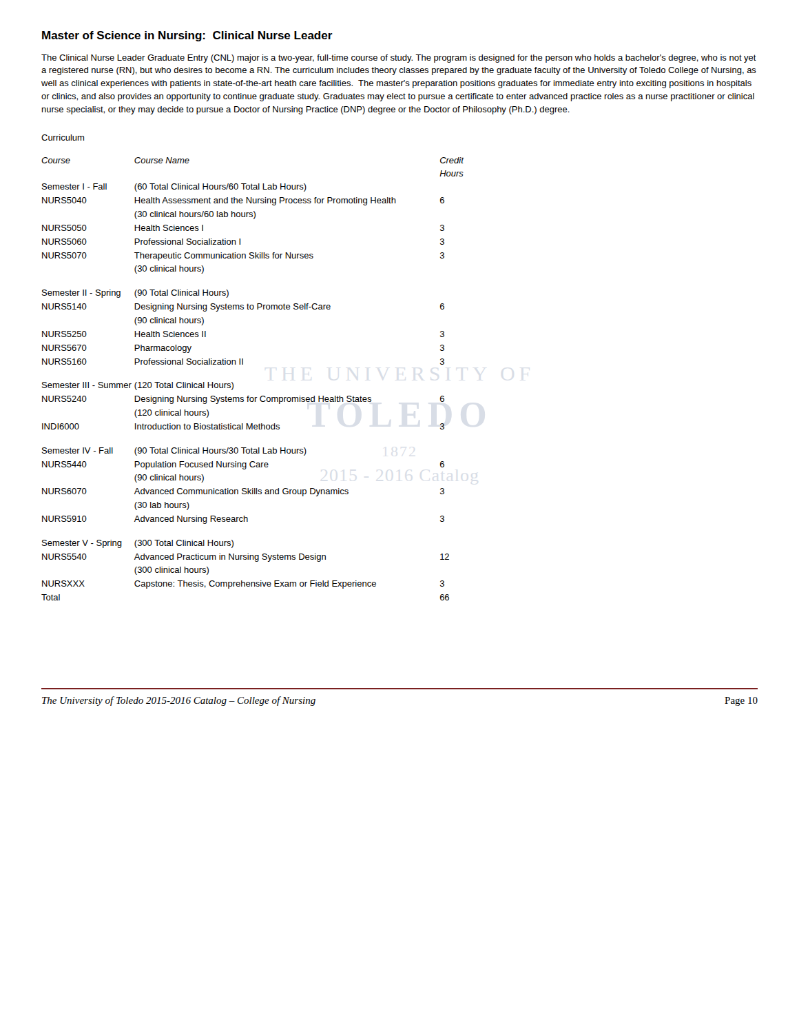THE UNIVERSITY OF
TOLEDO
1872
2015 - 2016 Catalog
Master of Science in Nursing: Clinical Nurse Leader
The Clinical Nurse Leader Graduate Entry (CNL) major is a two-year, full-time course of study. The program is designed for the person who holds a bachelor's degree, who is not yet a registered nurse (RN), but who desires to become a RN. The curriculum includes theory classes prepared by the graduate faculty of the University of Toledo College of Nursing, as well as clinical experiences with patients in state-of-the-art heath care facilities. The master's preparation positions graduates for immediate entry into exciting positions in hospitals or clinics, and also provides an opportunity to continue graduate study. Graduates may elect to pursue a certificate to enter advanced practice roles as a nurse practitioner or clinical nurse specialist, or they may decide to pursue a Doctor of Nursing Practice (DNP) degree or the Doctor of Philosophy (Ph.D.) degree.
Curriculum
| Course | Course Name | Credit Hours |
| Semester I - Fall | (60 Total Clinical Hours/60 Total Lab Hours) | |
| NURS5040 | Health Assessment and the Nursing Process for Promoting Health | 6 |
| | (30 clinical hours/60 lab hours) | |
| NURS5050 | Health Sciences I | 3 |
| NURS5060 | Professional Socialization I | 3 |
| NURS5070 | Therapeutic Communication Skills for Nurses | 3 |
| | (30 clinical hours) | |
| Semester II - Spring | (90 Total Clinical Hours) | |
| NURS5140 | Designing Nursing Systems to Promote Self-Care | 6 |
| | (90 clinical hours) | |
| NURS5250 | Health Sciences II | 3 |
| NURS5670 | Pharmacology | 3 |
| NURS5160 | Professional Socialization II | 3 |
| Semester III - Summer | (120 Total Clinical Hours) | |
| NURS5240 | Designing Nursing Systems for Compromised Health States | 6 |
| | (120 clinical hours) | |
| INDI6000 | Introduction to Biostatistical Methods | 3 |
| Semester IV - Fall | (90 Total Clinical Hours/30 Total Lab Hours) | |
| NURS5440 | Population Focused Nursing Care | 6 |
| | (90 clinical hours) | |
| NURS6070 | Advanced Communication Skills and Group Dynamics | 3 |
| | (30 lab hours) | |
| NURS5910 | Advanced Nursing Research | 3 |
| Semester V - Spring | (300 Total Clinical Hours) | |
| NURS5540 | Advanced Practicum in Nursing Systems Design | 12 |
| | (300 clinical hours) | |
| NURSXXX | Capstone: Thesis, Comprehensive Exam or Field Experience | 3 |
| Total | | 66 |
The University of Toledo 2015-2016 Catalog – College of Nursing Page 10